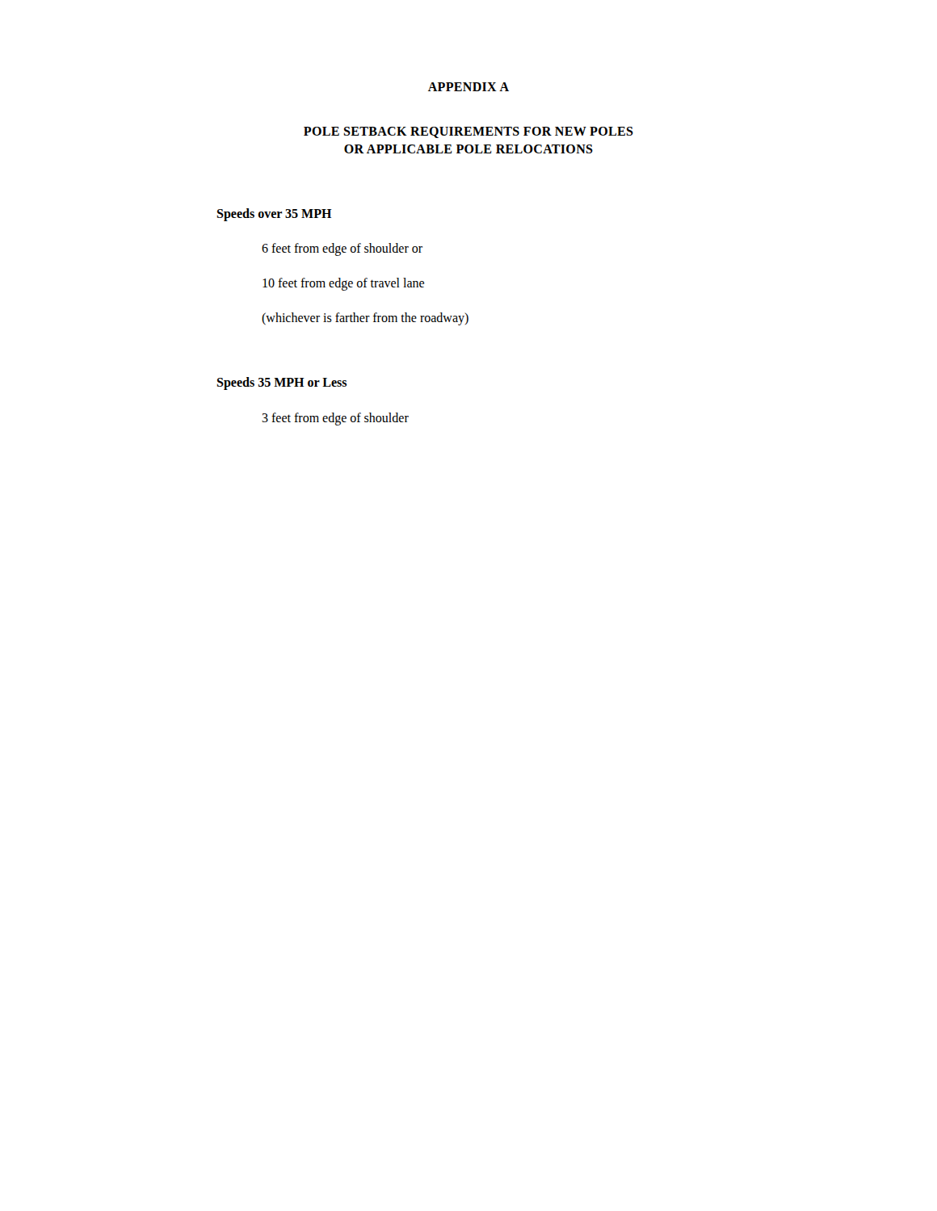APPENDIX A
POLE SETBACK REQUIREMENTS FOR NEW POLES
OR APPLICABLE POLE RELOCATIONS
Speeds over 35 MPH
6 feet from edge of shoulder or
10 feet from edge of travel lane
(whichever is farther from the roadway)
Speeds 35 MPH or Less
3 feet from edge of shoulder